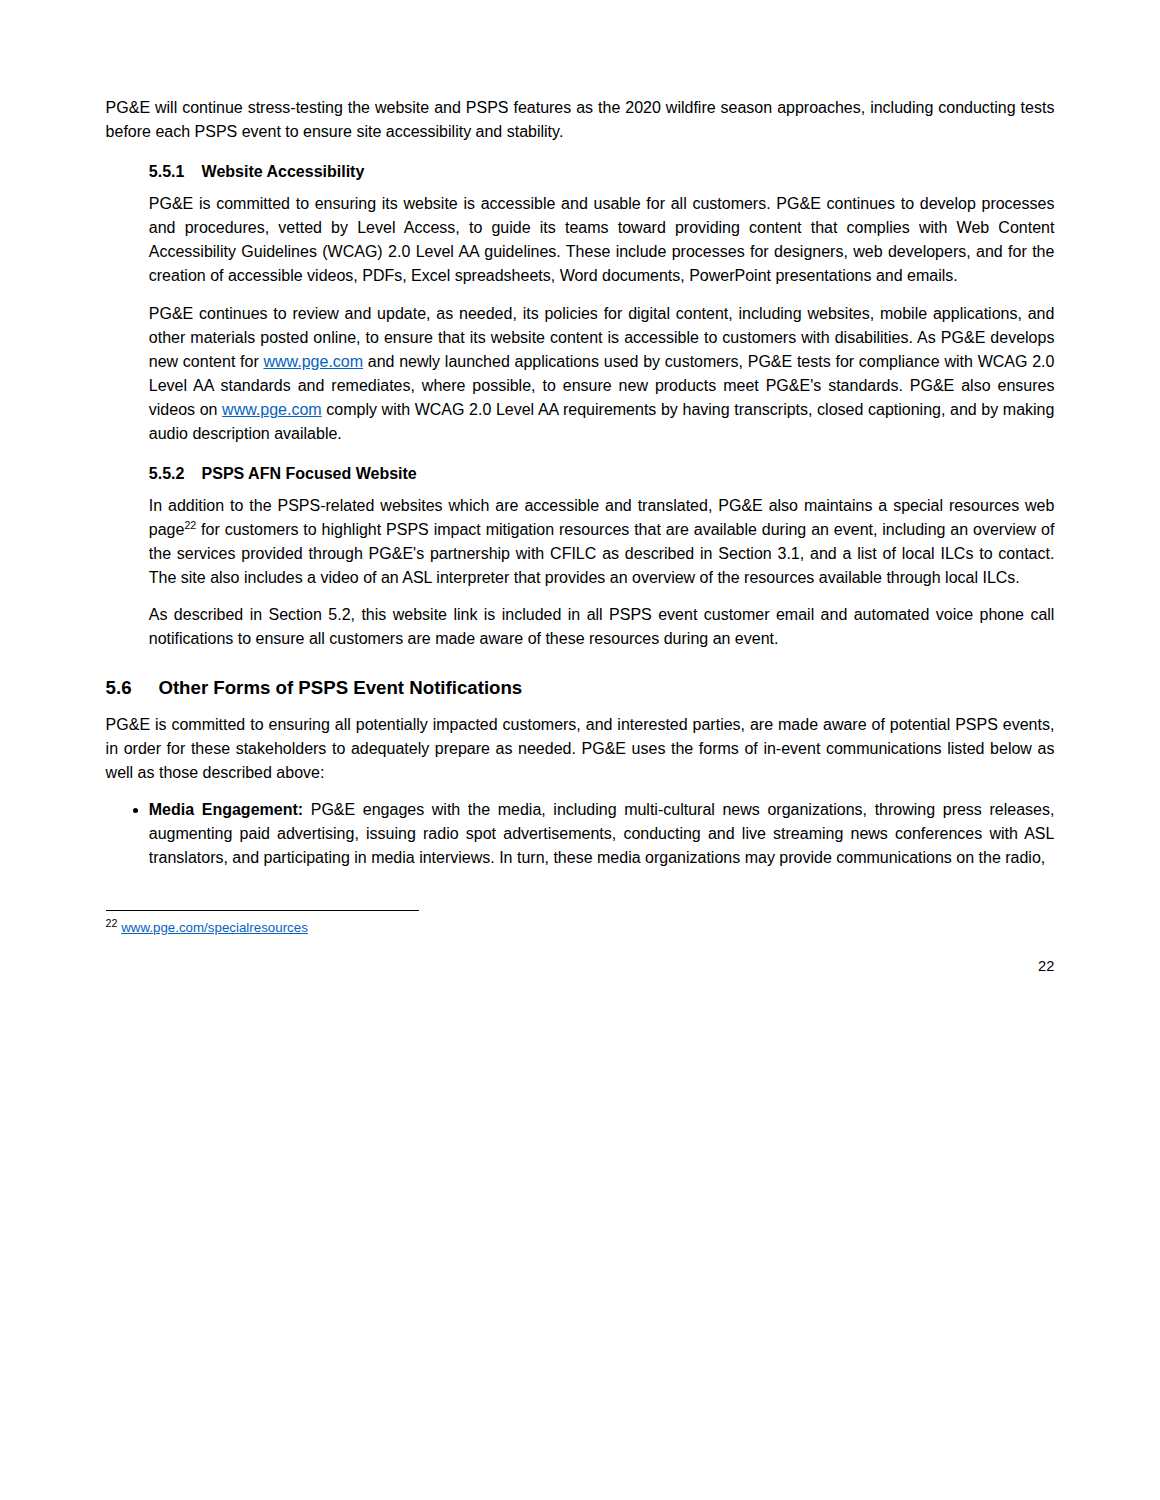PG&E will continue stress-testing the website and PSPS features as the 2020 wildfire season approaches, including conducting tests before each PSPS event to ensure site accessibility and stability.
5.5.1 Website Accessibility
PG&E is committed to ensuring its website is accessible and usable for all customers. PG&E continues to develop processes and procedures, vetted by Level Access, to guide its teams toward providing content that complies with Web Content Accessibility Guidelines (WCAG) 2.0 Level AA guidelines. These include processes for designers, web developers, and for the creation of accessible videos, PDFs, Excel spreadsheets, Word documents, PowerPoint presentations and emails.
PG&E continues to review and update, as needed, its policies for digital content, including websites, mobile applications, and other materials posted online, to ensure that its website content is accessible to customers with disabilities. As PG&E develops new content for www.pge.com and newly launched applications used by customers, PG&E tests for compliance with WCAG 2.0 Level AA standards and remediates, where possible, to ensure new products meet PG&E's standards. PG&E also ensures videos on www.pge.com comply with WCAG 2.0 Level AA requirements by having transcripts, closed captioning, and by making audio description available.
5.5.2 PSPS AFN Focused Website
In addition to the PSPS-related websites which are accessible and translated, PG&E also maintains a special resources web page22 for customers to highlight PSPS impact mitigation resources that are available during an event, including an overview of the services provided through PG&E's partnership with CFILC as described in Section 3.1, and a list of local ILCs to contact. The site also includes a video of an ASL interpreter that provides an overview of the resources available through local ILCs.
As described in Section 5.2, this website link is included in all PSPS event customer email and automated voice phone call notifications to ensure all customers are made aware of these resources during an event.
5.6 Other Forms of PSPS Event Notifications
PG&E is committed to ensuring all potentially impacted customers, and interested parties, are made aware of potential PSPS events, in order for these stakeholders to adequately prepare as needed. PG&E uses the forms of in-event communications listed below as well as those described above:
Media Engagement: PG&E engages with the media, including multi-cultural news organizations, throwing press releases, augmenting paid advertising, issuing radio spot advertisements, conducting and live streaming news conferences with ASL translators, and participating in media interviews. In turn, these media organizations may provide communications on the radio,
22 www.pge.com/specialresources
22